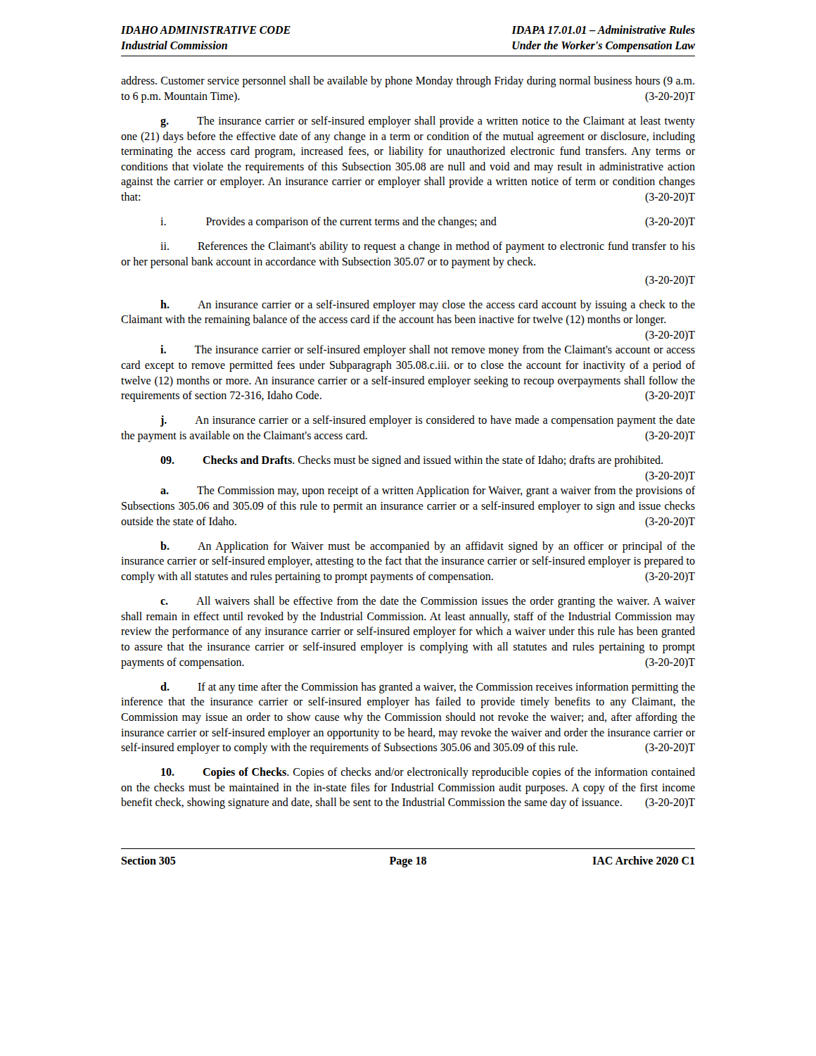| IDAHO ADMINISTRATIVE CODE Industrial Commission | IDAPA 17.01.01 – Administrative Rules Under the Worker's Compensation Law |
address. Customer service personnel shall be available by phone Monday through Friday during normal business hours (9 a.m. to 6 p.m. Mountain Time).(3-20-20)T
g. The insurance carrier or self-insured employer shall provide a written notice to the Claimant at least twenty one (21) days before the effective date of any change in a term or condition of the mutual agreement or disclosure, including terminating the access card program, increased fees, or liability for unauthorized electronic fund transfers. Any terms or conditions that violate the requirements of this Subsection 305.08 are null and void and may result in administrative action against the carrier or employer. An insurance carrier or employer shall provide a written notice of term or condition changes that:(3-20-20)T
i. Provides a comparison of the current terms and the changes; and(3-20-20)T
ii. References the Claimant's ability to request a change in method of payment to electronic fund transfer to his or her personal bank account in accordance with Subsection 305.07 or to payment by check.
(3-20-20)T
h. An insurance carrier or a self-insured employer may close the access card account by issuing a check to the Claimant with the remaining balance of the access card if the account has been inactive for twelve (12) months or longer.(3-20-20)T
i. The insurance carrier or self-insured employer shall not remove money from the Claimant's account or access card except to remove permitted fees under Subparagraph 305.08.c.iii. or to close the account for inactivity of a period of twelve (12) months or more. An insurance carrier or a self-insured employer seeking to recoup overpayments shall follow the requirements of section 72-316, Idaho Code.(3-20-20)T
j. An insurance carrier or a self-insured employer is considered to have made a compensation payment the date the payment is available on the Claimant's access card.(3-20-20)T
09. Checks and Drafts. Checks must be signed and issued within the state of Idaho; drafts are prohibited.(3-20-20)T
a. The Commission may, upon receipt of a written Application for Waiver, grant a waiver from the provisions of Subsections 305.06 and 305.09 of this rule to permit an insurance carrier or a self-insured employer to sign and issue checks outside the state of Idaho.(3-20-20)T
b. An Application for Waiver must be accompanied by an affidavit signed by an officer or principal of the insurance carrier or self-insured employer, attesting to the fact that the insurance carrier or self-insured employer is prepared to comply with all statutes and rules pertaining to prompt payments of compensation.(3-20-20)T
c. All waivers shall be effective from the date the Commission issues the order granting the waiver. A waiver shall remain in effect until revoked by the Industrial Commission. At least annually, staff of the Industrial Commission may review the performance of any insurance carrier or self-insured employer for which a waiver under this rule has been granted to assure that the insurance carrier or self-insured employer is complying with all statutes and rules pertaining to prompt payments of compensation.(3-20-20)T
d. If at any time after the Commission has granted a waiver, the Commission receives information permitting the inference that the insurance carrier or self-insured employer has failed to provide timely benefits to any Claimant, the Commission may issue an order to show cause why the Commission should not revoke the waiver; and, after affording the insurance carrier or self-insured employer an opportunity to be heard, may revoke the waiver and order the insurance carrier or self-insured employer to comply with the requirements of Subsections 305.06 and 305.09 of this rule.(3-20-20)T
10. Copies of Checks. Copies of checks and/or electronically reproducible copies of the information contained on the checks must be maintained in the in-state files for Industrial Commission audit purposes. A copy of the first income benefit check, showing signature and date, shall be sent to the Industrial Commission the same day of issuance.(3-20-20)T
| Section 305 | Page 18 | IAC Archive 2020 C1 |